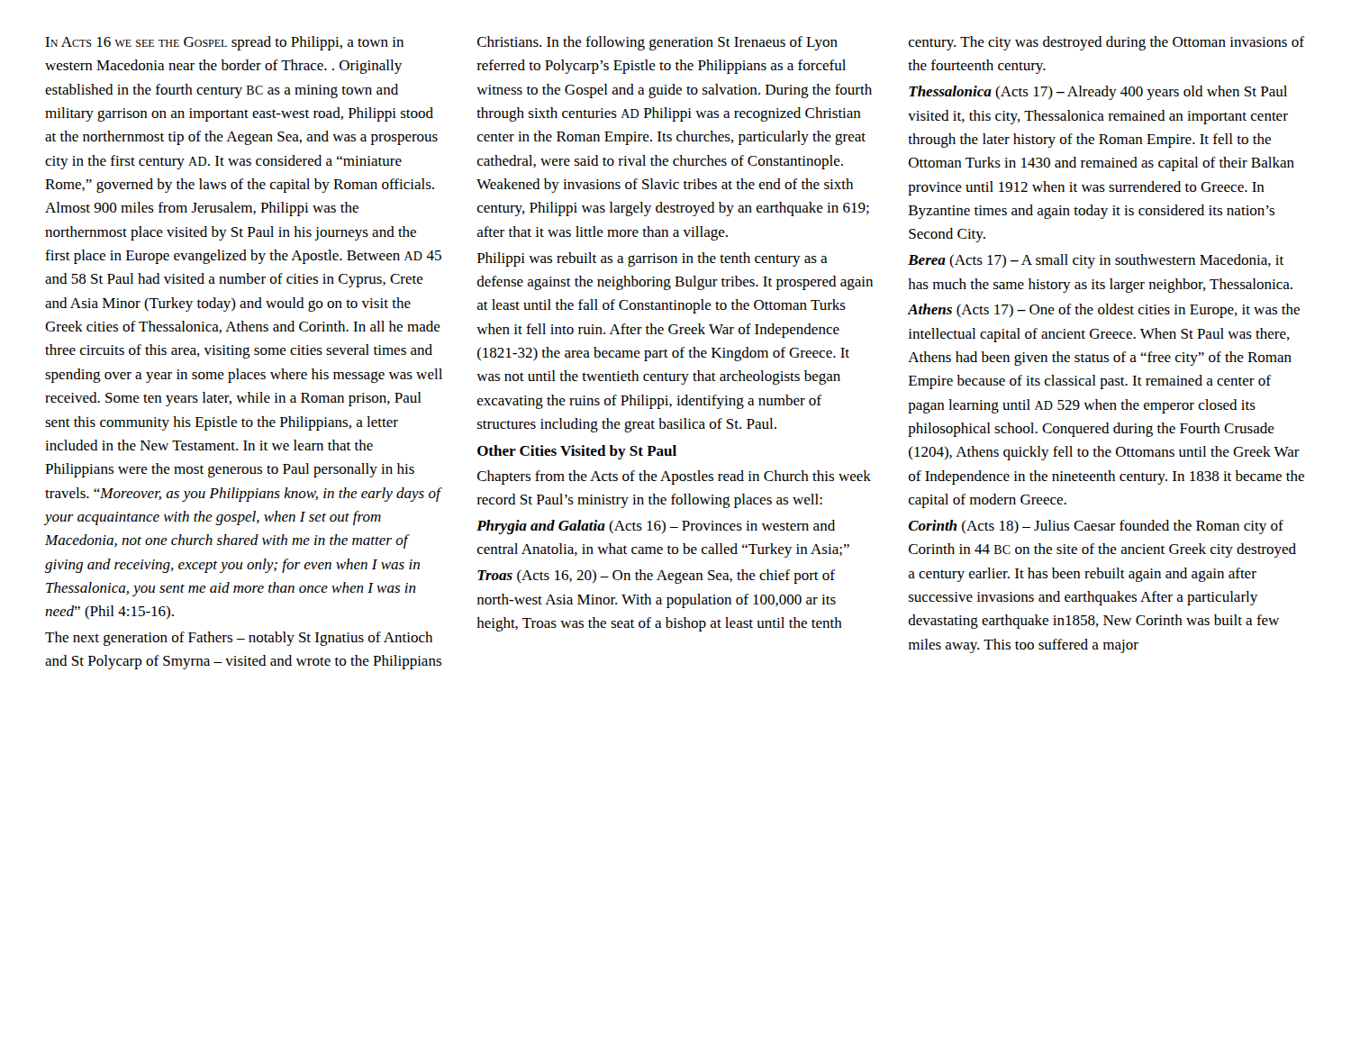In Acts 16 we see the Gospel spread to Philippi, a town in western Macedonia near the border of Thrace. . Originally established in the fourth century BC as a mining town and military garrison on an important east-west road, Philippi stood at the northernmost tip of the Aegean Sea, and was a prosperous city in the first century AD. It was considered a “miniature Rome,” governed by the laws of the capital by Roman officials. Almost 900 miles from Jerusalem, Philippi was the northernmost place visited by St Paul in his journeys and the first place in Europe evangelized by the Apostle. Between AD 45 and 58 St Paul had visited a number of cities in Cyprus, Crete and Asia Minor (Turkey today) and would go on to visit the Greek cities of Thessalonica, Athens and Corinth. In all he made three circuits of this area, visiting some cities several times and spending over a year in some places where his message was well received. Some ten years later, while in a Roman prison, Paul sent this community his Epistle to the Philippians, a letter included in the New Testament. In it we learn that the Philippians were the most generous to Paul personally in his travels. “Moreover, as you Philippians know, in the early days of your acquaintance with the gospel, when I set out from Macedonia, not one church shared with me in the matter of giving and receiving, except you only; for even when I was in Thessalonica, you sent me aid more than once when I was in need” (Phil 4:15-16).
The next generation of Fathers – notably St Ignatius of Antioch and St Polycarp of Smyrna – visited and wrote to the Philippians Christians. In the following generation St Irenaeus of Lyon referred to Polycarp’s Epistle to the Philippians as a forceful witness to the Gospel and a guide to salvation. During the fourth through sixth centuries AD Philippi was a recognized Christian center in the Roman Empire. Its churches, particularly the great cathedral, were said to rival the churches of Constantinople. Weakened by invasions of Slavic tribes at the end of the sixth century, Philippi was largely destroyed by an earthquake in 619; after that it was little more than a village.
Philippi was rebuilt as a garrison in the tenth century as a defense against the neighboring Bulgur tribes. It prospered again at least until the fall of Constantinople to the Ottoman Turks when it fell into ruin. After the Greek War of Independence (1821-32) the area became part of the Kingdom of Greece. It was not until the twentieth century that archeologists began excavating the ruins of Philippi, identifying a number of structures including the great basilica of St. Paul.
Other Cities Visited by St Paul
Chapters from the Acts of the Apostles read in Church this week record St Paul’s ministry in the following places as well:
Phrygia and Galatia (Acts 16) – Provinces in western and central Anatolia, in what came to be called “Turkey in Asia;”
Troas (Acts 16, 20) – On the Aegean Sea, the chief port of north-west Asia Minor. With a population of 100,000 ar its height, Troas was the seat of a bishop at least until the tenth century. The city was destroyed during the Ottoman invasions of the fourteenth century.
Thessalonica (Acts 17) – Already 400 years old when St Paul visited it, this city, Thessalonica remained an important center through the later history of the Roman Empire. It fell to the Ottoman Turks in 1430 and remained as capital of their Balkan province until 1912 when it was surrendered to Greece. In Byzantine times and again today it is considered its nation’s Second City.
Berea (Acts 17) – A small city in southwestern Macedonia, it has much the same history as its larger neighbor, Thessalonica.
Athens (Acts 17) – One of the oldest cities in Europe, it was the intellectual capital of ancient Greece. When St Paul was there, Athens had been given the status of a “free city” of the Roman Empire because of its classical past. It remained a center of pagan learning until AD 529 when the emperor closed its philosophical school. Conquered during the Fourth Crusade (1204), Athens quickly fell to the Ottomans until the Greek War of Independence in the nineteenth century. In 1838 it became the capital of modern Greece.
Corinth (Acts 18) – Julius Caesar founded the Roman city of Corinth in 44 BC on the site of the ancient Greek city destroyed a century earlier. It has been rebuilt again and again after successive invasions and earthquakes After a particularly devastating earthquake in1858, New Corinth was built a few miles away. This too suffered a major